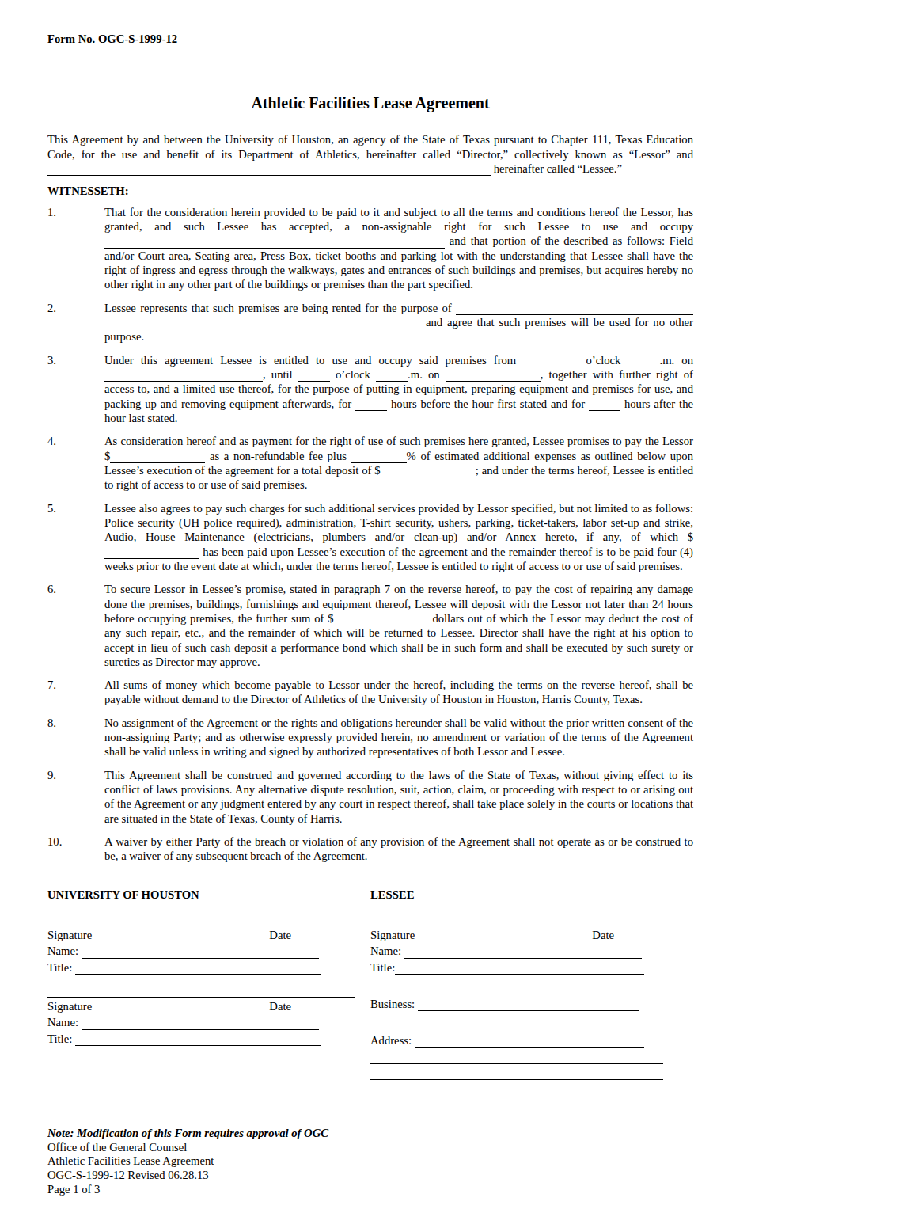Form No. OGC-S-1999-12
Athletic Facilities Lease Agreement
This Agreement by and between the University of Houston, an agency of the State of Texas pursuant to Chapter 111, Texas Education Code, for the use and benefit of its Department of Athletics, hereinafter called “Director,” collectively known as “Lessor” and hereinafter called “Lessee.”
WITNESSETH:
That for the consideration herein provided to be paid to it and subject to all the terms and conditions hereof the Lessor, has granted, and such Lessee has accepted, a non-assignable right for such Lessee to use and occupy and that portion of the described as follows: Field and/or Court area, Seating area, Press Box, ticket booths and parking lot with the understanding that Lessee shall have the right of ingress and egress through the walkways, gates and entrances of such buildings and premises, but acquires hereby no other right in any other part of the buildings or premises than the part specified.
Lessee represents that such premises are being rented for the purpose of and agree that such premises will be used for no other purpose.
Under this agreement Lessee is entitled to use and occupy said premises from o’clock .m. on , until o’clock .m. on , together with further right of access to, and a limited use thereof, for the purpose of putting in equipment, preparing equipment and premises for use, and packing up and removing equipment afterwards, for hours before the hour first stated and for hours after the hour last stated.
As consideration hereof and as payment for the right of use of such premises here granted, Lessee promises to pay the Lessor $ as a non-refundable fee plus % of estimated additional expenses as outlined below upon Lessee’s execution of the agreement for a total deposit of $ ; and under the terms hereof, Lessee is entitled to right of access to or use of said premises.
Lessee also agrees to pay such charges for such additional services provided by Lessor specified, but not limited to as follows: Police security (UH police required), administration, T-shirt security, ushers, parking, ticket-takers, labor set-up and strike, Audio, House Maintenance (electricians, plumbers and/or clean-up) and/or Annex hereto, if any, of which $ has been paid upon Lessee’s execution of the agreement and the remainder thereof is to be paid four (4) weeks prior to the event date at which, under the terms hereof, Lessee is entitled to right of access to or use of said premises.
To secure Lessor in Lessee’s promise, stated in paragraph 7 on the reverse hereof, to pay the cost of repairing any damage done the premises, buildings, furnishings and equipment thereof, Lessee will deposit with the Lessor not later than 24 hours before occupying premises, the further sum of $ dollars out of which the Lessor may deduct the cost of any such repair, etc., and the remainder of which will be returned to Lessee. Director shall have the right at his option to accept in lieu of such cash deposit a performance bond which shall be in such form and shall be executed by such surety or sureties as Director may approve.
All sums of money which become payable to Lessor under the hereof, including the terms on the reverse hereof, shall be payable without demand to the Director of Athletics of the University of Houston in Houston, Harris County, Texas.
No assignment of the Agreement or the rights and obligations hereunder shall be valid without the prior written consent of the non-assigning Party; and as otherwise expressly provided herein, no amendment or variation of the terms of the Agreement shall be valid unless in writing and signed by authorized representatives of both Lessor and Lessee.
This Agreement shall be construed and governed according to the laws of the State of Texas, without giving effect to its conflict of laws provisions. Any alternative dispute resolution, suit, action, claim, or proceeding with respect to or arising out of the Agreement or any judgment entered by any court in respect thereof, shall take place solely in the courts or locations that are situated in the State of Texas, County of Harris.
A waiver by either Party of the breach or violation of any provision of the Agreement shall not operate as or be construed to be, a waiver of any subsequent breach of the Agreement.
| UNIVERSITY OF HOUSTON Signature Date Name: Title: Signature Date Name: Title: | LESSEE Signature Date Name: Title: Business: Address: |
Note: Modification of this Form requires approval of OGC
Office of the General Counsel
Athletic Facilities Lease Agreement
OGC-S-1999-12 Revised 06.28.13
Page 1 of 3